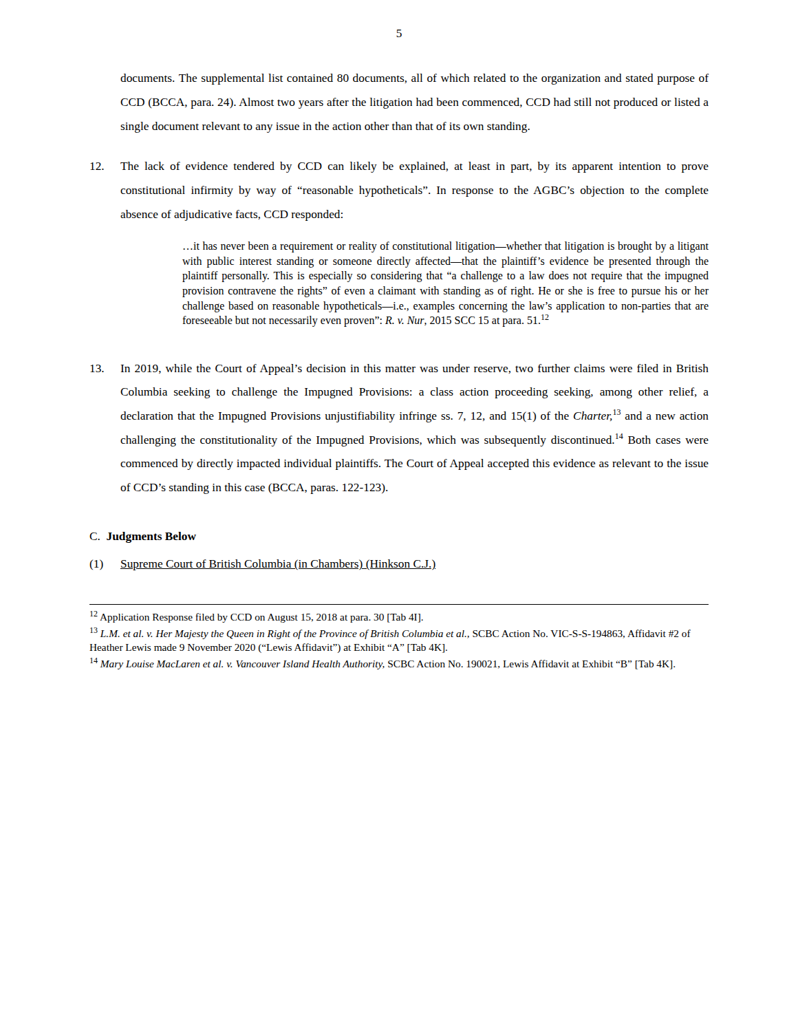5
documents. The supplemental list contained 80 documents, all of which related to the organization and stated purpose of CCD (BCCA, para. 24). Almost two years after the litigation had been commenced, CCD had still not produced or listed a single document relevant to any issue in the action other than that of its own standing.
12.
The lack of evidence tendered by CCD can likely be explained, at least in part, by its apparent intention to prove constitutional infirmity by way of “reasonable hypotheticals”. In response to the AGBC’s objection to the complete absence of adjudicative facts, CCD responded:
…it has never been a requirement or reality of constitutional litigation—whether that litigation is brought by a litigant with public interest standing or someone directly affected—that the plaintiff’s evidence be presented through the plaintiff personally. This is especially so considering that “a challenge to a law does not require that the impugned provision contravene the rights” of even a claimant with standing as of right. He or she is free to pursue his or her challenge based on reasonable hypotheticals—i.e., examples concerning the law’s application to non-parties that are foreseeable but not necessarily even proven”: R. v. Nur, 2015 SCC 15 at para. 51.12
13.
In 2019, while the Court of Appeal’s decision in this matter was under reserve, two further claims were filed in British Columbia seeking to challenge the Impugned Provisions: a class action proceeding seeking, among other relief, a declaration that the Impugned Provisions unjustifiability infringe ss. 7, 12, and 15(1) of the Charter,13 and a new action challenging the constitutionality of the Impugned Provisions, which was subsequently discontinued.14 Both cases were commenced by directly impacted individual plaintiffs. The Court of Appeal accepted this evidence as relevant to the issue of CCD’s standing in this case (BCCA, paras. 122-123).
C. Judgments Below
(1)
Supreme Court of British Columbia (in Chambers) (Hinkson C.J.)
12 Application Response filed by CCD on August 15, 2018 at para. 30 [Tab 4I].
13 L.M. et al. v. Her Majesty the Queen in Right of the Province of British Columbia et al., SCBC Action No. VIC-S-S-194863, Affidavit #2 of Heather Lewis made 9 November 2020 (“Lewis Affidavit”) at Exhibit “A” [Tab 4K].
14 Mary Louise MacLaren et al. v. Vancouver Island Health Authority, SCBC Action No. 190021, Lewis Affidavit at Exhibit “B” [Tab 4K].